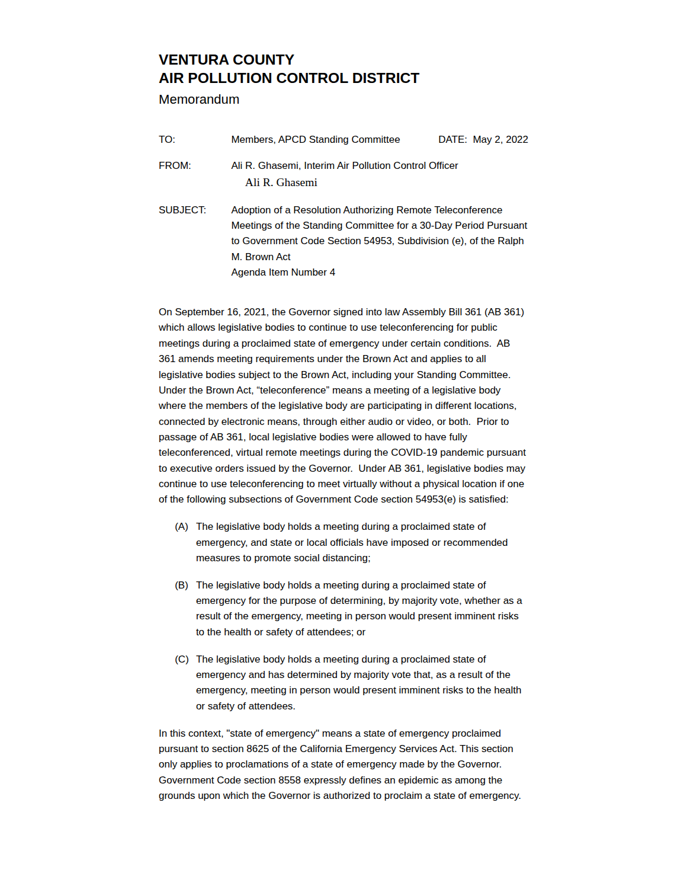VENTURA COUNTY
AIR POLLUTION CONTROL DISTRICT
Memorandum
TO:
DATE: May 2, 2022 Members, APCD Standing Committee
FROM:
Ali R. Ghasemi, Interim Air Pollution Control Officer Ali R. Ghasemi
SUBJECT:
Adoption of a Resolution Authorizing Remote Teleconference Meetings of the Standing Committee for a 30-Day Period Pursuant to Government Code Section 54953, Subdivision (e), of the Ralph M. Brown Act Agenda Item Number 4
On September 16, 2021, the Governor signed into law Assembly Bill 361 (AB 361) which allows legislative bodies to continue to use teleconferencing for public meetings during a proclaimed state of emergency under certain conditions. AB 361 amends meeting requirements under the Brown Act and applies to all legislative bodies subject to the Brown Act, including your Standing Committee. Under the Brown Act, “teleconference” means a meeting of a legislative body where the members of the legislative body are participating in different locations, connected by electronic means, through either audio or video, or both. Prior to passage of AB 361, local legislative bodies were allowed to have fully teleconferenced, virtual remote meetings during the COVID-19 pandemic pursuant to executive orders issued by the Governor. Under AB 361, legislative bodies may continue to use teleconferencing to meet virtually without a physical location if one of the following subsections of Government Code section 54953(e) is satisfied:
(A) The legislative body holds a meeting during a proclaimed state of emergency, and state or local officials have imposed or recommended measures to promote social distancing;
(B) The legislative body holds a meeting during a proclaimed state of emergency for the purpose of determining, by majority vote, whether as a result of the emergency, meeting in person would present imminent risks to the health or safety of attendees; or
(C) The legislative body holds a meeting during a proclaimed state of emergency and has determined by majority vote that, as a result of the emergency, meeting in person would present imminent risks to the health or safety of attendees.
In this context, "state of emergency" means a state of emergency proclaimed pursuant to section 8625 of the California Emergency Services Act. This section only applies to proclamations of a state of emergency made by the Governor. Government Code section 8558 expressly defines an epidemic as among the grounds upon which the Governor is authorized to proclaim a state of emergency.